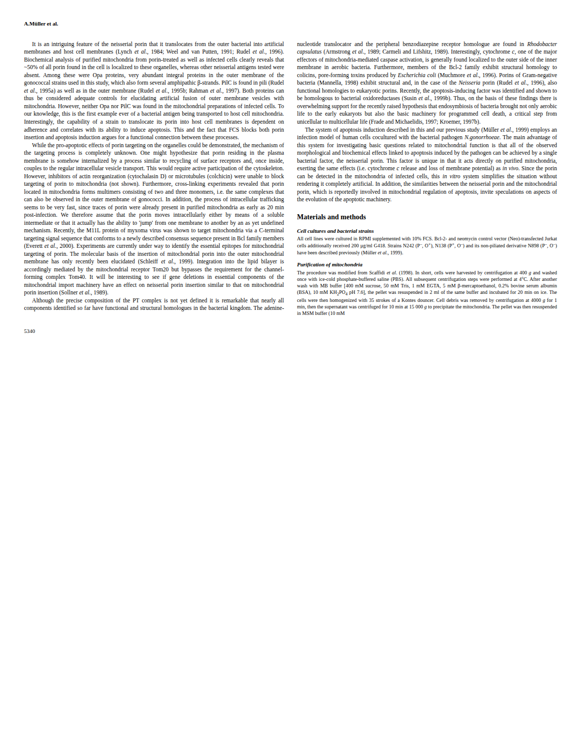A.Müller et al.
It is an intriguing feature of the neisserial porin that it translocates from the outer bacterial into artificial membranes and host cell membranes (Lynch et al., 1984; Weel and van Putten, 1991; Rudel et al., 1996). Biochemical analysis of purified mitochondria from porin-treated as well as infected cells clearly reveals that ~50% of all porin found in the cell is localized to these organelles, whereas other neisserial antigens tested were absent. Among these were Opa proteins, very abundant integral proteins in the outer membrane of the gonococcal strains used in this study, which also form several amphipathic β-strands. PilC is found in pili (Rudel et al., 1995a) as well as in the outer membrane (Rudel et al., 1995b; Rahman et al., 1997). Both proteins can thus be considered adequate controls for elucidating artificial fusion of outer membrane vesicles with mitochondria. However, neither Opa nor PilC was found in the mitochondrial preparations of infected cells. To our knowledge, this is the first example ever of a bacterial antigen being transported to host cell mitochondria. Interestingly, the capability of a strain to translocate its porin into host cell membranes is dependent on adherence and correlates with its ability to induce apoptosis. This and the fact that FCS blocks both porin insertion and apoptosis induction argues for a functional connection between these processes.
While the pro-apoptotic effects of porin targeting on the organelles could be demonstrated, the mechanism of the targeting process is completely unknown. One might hypothesize that porin residing in the plasma membrane is somehow internalized by a process similar to recycling of surface receptors and, once inside, couples to the regular intracellular vesicle transport. This would require active participation of the cytoskeleton. However, inhibitors of actin reorganization (cytochalasin D) or microtubules (colchicin) were unable to block targeting of porin to mitochondria (not shown). Furthermore, cross-linking experiments revealed that porin located in mitochondria forms multimers consisting of two and three monomers, i.e. the same complexes that can also be observed in the outer membrane of gonococci. In addition, the process of intracellular trafficking seems to be very fast, since traces of porin were already present in purified mitochondria as early as 20 min post-infection. We therefore assume that the porin moves intracellularly either by means of a soluble intermediate or that it actually has the ability to 'jump' from one membrane to another by an as yet undefined mechanism. Recently, the M11L protein of myxoma virus was shown to target mitochondria via a C-terminal targeting signal sequence that conforms to a newly described consensus sequence present in Bcl family members (Everett et al., 2000). Experiments are currently under way to identify the essential epitopes for mitochondrial targeting of porin. The molecular basis of the insertion of mitochondrial porin into the outer mitochondrial membrane has only recently been elucidated (Schleiff et al., 1999). Integration into the lipid bilayer is accordingly mediated by the mitochondrial receptor Tom20 but bypasses the requirement for the channel-forming complex Tom40. It will be interesting to see if gene deletions in essential components of the mitochondrial import machinery have an effect on neisserial porin insertion similar to that on mitochondrial porin insertion (Sollner et al., 1989).
Although the precise composition of the PT complex is not yet defined it is remarkable that nearly all components identified so far have functional and structural homologues in the bacterial kingdom. The adenine-nucleotide translocator and the peripheral benzodiazepine receptor homologue are found in Rhodobacter capsulatus (Armstrong et al., 1989; Carmeli and Lifshitz, 1989). Interestingly, cytochrome c, one of the major effectors of mitochondria-mediated caspase activation, is generally found localized to the outer side of the inner membrane in aerobic bacteria. Furthermore, members of the Bcl-2 family exhibit structural homology to colicins, pore-forming toxins produced by Escherichia coli (Muchmore et al., 1996). Porins of Gram-negative bacteria (Mannella, 1998) exhibit structural and, in the case of the Neisseria porin (Rudel et al., 1996), also functional homologies to eukaryotic porins. Recently, the apoptosis-inducing factor was identified and shown to be homologous to bacterial oxidoreductases (Susin et al., 1999b). Thus, on the basis of these findings there is overwhelming support for the recently raised hypothesis that endosymbiosis of bacteria brought not only aerobic life to the early eukaryots but also the basic machinery for programmed cell death, a critical step from unicellular to multicellular life (Frade and Michaelidis, 1997; Kroemer, 1997b).
The system of apoptosis induction described in this and our previous study (Müller et al., 1999) employs an infection model of human cells cocultured with the bacterial pathogen N.gonorrhoeae. The main advantage of this system for investigating basic questions related to mitochondrial function is that all of the observed morphological and biochemical effects linked to apoptosis induced by the pathogen can be achieved by a single bacterial factor, the neisserial porin. This factor is unique in that it acts directly on purified mitochondria, exerting the same effects (i.e. cytochrome c release and loss of membrane potential) as in vivo. Since the porin can be detected in the mitochondria of infected cells, this in vitro system simplifies the situation without rendering it completely artificial. In addition, the similarities between the neisserial porin and the mitochondrial porin, which is reportedly involved in mitochondrial regulation of apoptosis, invite speculations on aspects of the evolution of the apoptotic machinery.
Materials and methods
Cell cultures and bacterial strains
All cell lines were cultured in RPMI supplemented with 10% FCS. Bcl-2- and neomycin control vector (Neo)-transfected Jurkat cells additionally received 200 µg/ml G418. Strains N242 (P–, O+), N138 (P+, O–) and its non-piliated derivative N898 (P–, O–) have been described previously (Müller et al., 1999).
Purification of mitochondria
The procedure was modified from Scaffidi et al. (1998). In short, cells were harvested by centrifugation at 400 g and washed once with ice-cold phosphate-buffered saline (PBS). All subsequent centrifugation steps were performed at 4°C. After another wash with MB buffer [400 mM sucrose, 50 mM Tris, 1 mM EGTA, 5 mM β-mercaptoethanol, 0.2% bovine serum albumin (BSA), 10 mM KH2PO4 pH 7.6], the pellet was resuspended in 2 ml of the same buffer and incubated for 20 min on ice. The cells were then homogenized with 35 strokes of a Kontes douncer. Cell debris was removed by centrifugation at 4000 g for 1 min, then the supernatant was centrifuged for 10 min at 15 000 g to precipitate the mitochondria. The pellet was then resuspended in MSM buffer (10 mM
5340